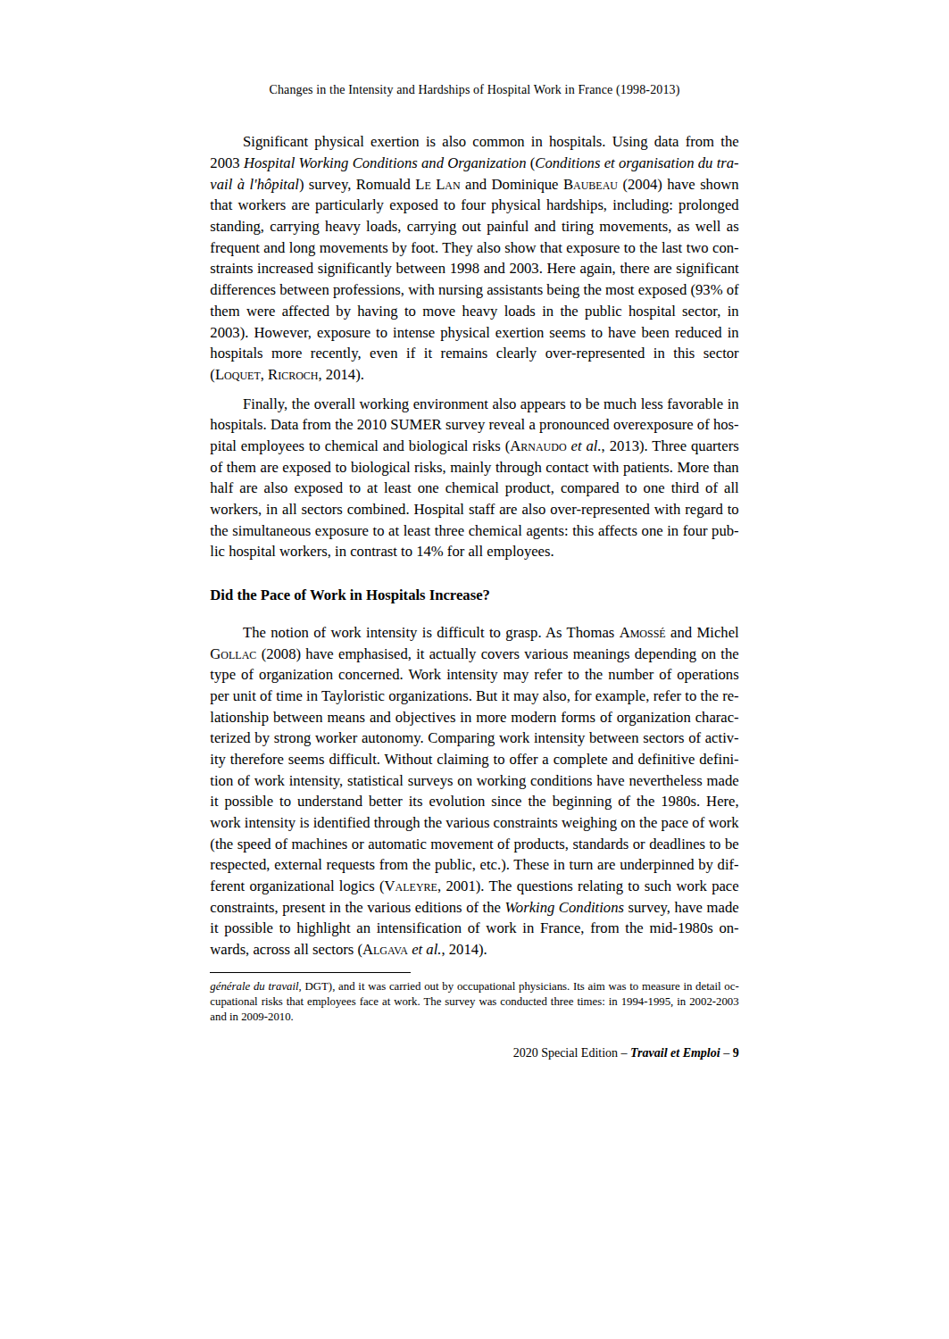Changes in the Intensity and Hardships of Hospital Work in France (1998-2013)
Significant physical exertion is also common in hospitals. Using data from the 2003 Hospital Working Conditions and Organization (Conditions et organisation du travail à l'hôpital) survey, Romuald Le Lan and Dominique Baubeau (2004) have shown that workers are particularly exposed to four physical hardships, including: prolonged standing, carrying heavy loads, carrying out painful and tiring movements, as well as frequent and long movements by foot. They also show that exposure to the last two constraints increased significantly between 1998 and 2003. Here again, there are significant differences between professions, with nursing assistants being the most exposed (93% of them were affected by having to move heavy loads in the public hospital sector, in 2003). However, exposure to intense physical exertion seems to have been reduced in hospitals more recently, even if it remains clearly over-represented in this sector (Loquet, Ricroch, 2014).
Finally, the overall working environment also appears to be much less favorable in hospitals. Data from the 2010 SUMER survey reveal a pronounced overexposure of hospital employees to chemical and biological risks (Arnaudo et al., 2013). Three quarters of them are exposed to biological risks, mainly through contact with patients. More than half are also exposed to at least one chemical product, compared to one third of all workers, in all sectors combined. Hospital staff are also over-represented with regard to the simultaneous exposure to at least three chemical agents: this affects one in four public hospital workers, in contrast to 14% for all employees.
Did the Pace of Work in Hospitals Increase?
The notion of work intensity is difficult to grasp. As Thomas Amossé and Michel Gollac (2008) have emphasised, it actually covers various meanings depending on the type of organization concerned. Work intensity may refer to the number of operations per unit of time in Tayloristic organizations. But it may also, for example, refer to the relationship between means and objectives in more modern forms of organization characterized by strong worker autonomy. Comparing work intensity between sectors of activity therefore seems difficult. Without claiming to offer a complete and definitive definition of work intensity, statistical surveys on working conditions have nevertheless made it possible to understand better its evolution since the beginning of the 1980s. Here, work intensity is identified through the various constraints weighing on the pace of work (the speed of machines or automatic movement of products, standards or deadlines to be respected, external requests from the public, etc.). These in turn are underpinned by different organizational logics (Valeyre, 2001). The questions relating to such work pace constraints, present in the various editions of the Working Conditions survey, have made it possible to highlight an intensification of work in France, from the mid-1980s onwards, across all sectors (Algava et al., 2014).
générale du travail, DGT), and it was carried out by occupational physicians. Its aim was to measure in detail occupational risks that employees face at work. The survey was conducted three times: in 1994-1995, in 2002-2003 and in 2009-2010.
2020 Special Edition – Travail et Emploi – 9